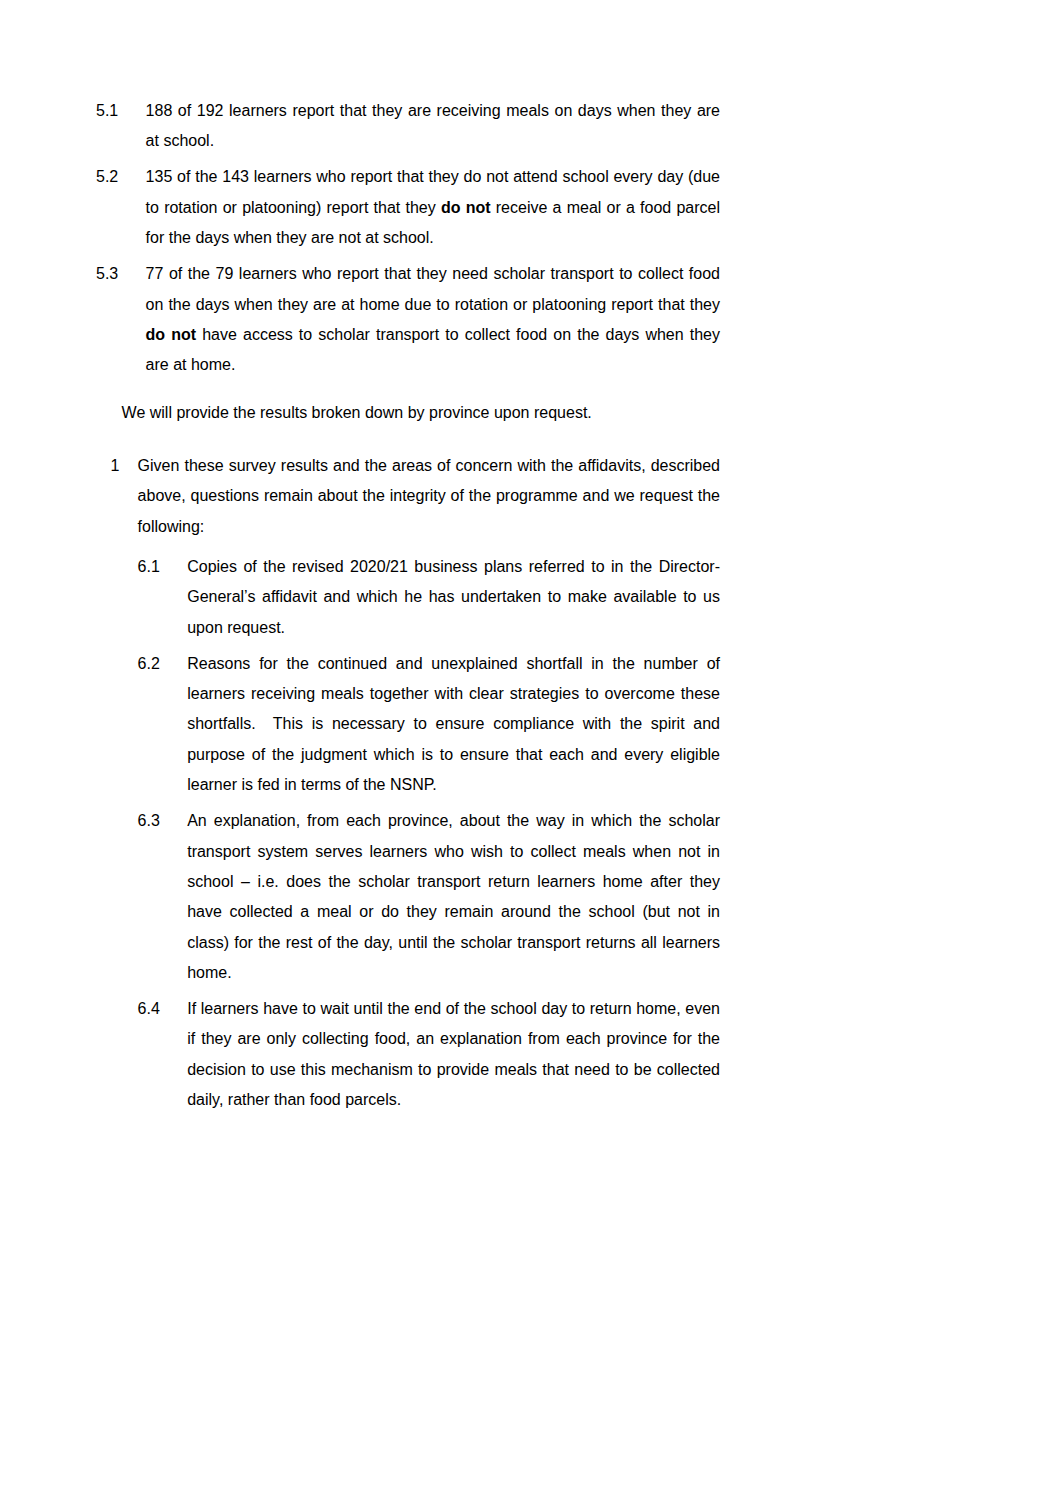5.1188 of 192 learners report that they are receiving meals on days when they are at school.
5.2135 of the 143 learners who report that they do not attend school every day (due to rotation or platooning) report that they do not receive a meal or a food parcel for the days when they are not at school.
5.377 of the 79 learners who report that they need scholar transport to collect food on the days when they are at home due to rotation or platooning report that they do not have access to scholar transport to collect food on the days when they are at home.
We will provide the results broken down by province upon request.
Given these survey results and the areas of concern with the affidavits, described above, questions remain about the integrity of the programme and we request the following:
6.1 Copies of the revised 2020/21 business plans referred to in the Director-General’s affidavit and which he has undertaken to make available to us upon request.
6.2 Reasons for the continued and unexplained shortfall in the number of learners receiving meals together with clear strategies to overcome these shortfalls. This is necessary to ensure compliance with the spirit and purpose of the judgment which is to ensure that each and every eligible learner is fed in terms of the NSNP.
6.3 An explanation, from each province, about the way in which the scholar transport system serves learners who wish to collect meals when not in school – i.e. does the scholar transport return learners home after they have collected a meal or do they remain around the school (but not in class) for the rest of the day, until the scholar transport returns all learners home.
6.4 If learners have to wait until the end of the school day to return home, even if they are only collecting food, an explanation from each province for the decision to use this mechanism to provide meals that need to be collected daily, rather than food parcels.